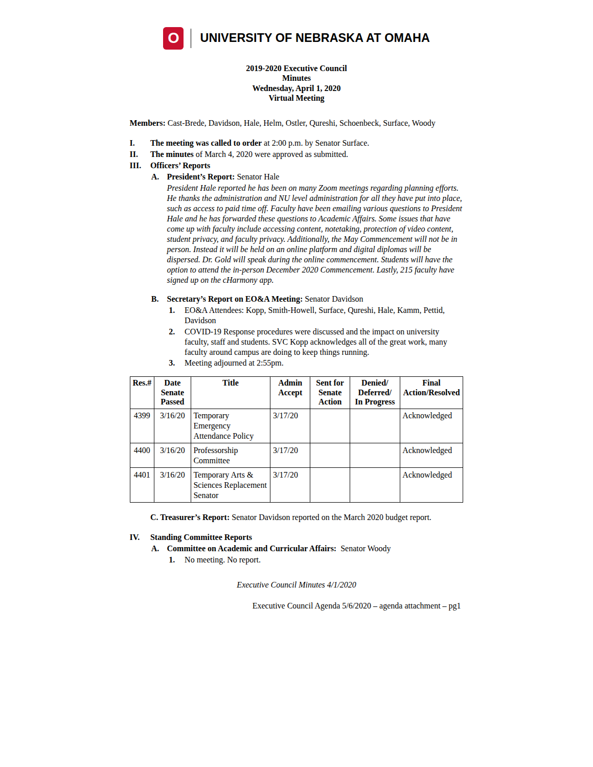UNIVERSITY OF NEBRASKA AT OMAHA
2019-2020 Executive Council
Minutes
Wednesday, April 1, 2020
Virtual Meeting
Members: Cast-Brede, Davidson, Hale, Helm, Ostler, Qureshi, Schoenbeck, Surface, Woody
I. The meeting was called to order at 2:00 p.m. by Senator Surface.
II. The minutes of March 4, 2020 were approved as submitted.
III. Officers’ Reports
A. President’s Report: Senator Hale
President Hale reported he has been on many Zoom meetings regarding planning efforts. He thanks the administration and NU level administration for all they have put into place, such as access to paid time off. Faculty have been emailing various questions to President Hale and he has forwarded these questions to Academic Affairs. Some issues that have come up with faculty include accessing content, notetaking, protection of video content, student privacy, and faculty privacy. Additionally, the May Commencement will not be in person. Instead it will be held on an online platform and digital diplomas will be dispersed. Dr. Gold will speak during the online commencement. Students will have the option to attend the in-person December 2020 Commencement. Lastly, 215 faculty have signed up on the cHarmony app.
B. Secretary’s Report on EO&A Meeting: Senator Davidson
1. EO&A Attendees: Kopp, Smith-Howell, Surface, Qureshi, Hale, Kamm, Pettid, Davidson
2. COVID-19 Response procedures were discussed and the impact on university faculty, staff and students. SVC Kopp acknowledges all of the great work, many faculty around campus are doing to keep things running.
3. Meeting adjourned at 2:55pm.
| Res.# | Date Senate Passed | Title | Admin Accept | Sent for Senate Action | Denied/ Deferred/ In Progress | Final Action/Resolved |
| --- | --- | --- | --- | --- | --- | --- |
| 4399 | 3/16/20 | Temporary Emergency Attendance Policy | 3/17/20 | | | Acknowledged |
| 4400 | 3/16/20 | Professorship Committee | 3/17/20 | | | Acknowledged |
| 4401 | 3/16/20 | Temporary Arts & Sciences Replacement Senator | 3/17/20 | | | Acknowledged |
C. Treasurer’s Report: Senator Davidson reported on the March 2020 budget report.
IV. Standing Committee Reports
A. Committee on Academic and Curricular Affairs: Senator Woody
1. No meeting. No report.
Executive Council Minutes 4/1/2020
Executive Council Agenda 5/6/2020 – agenda attachment – pg1